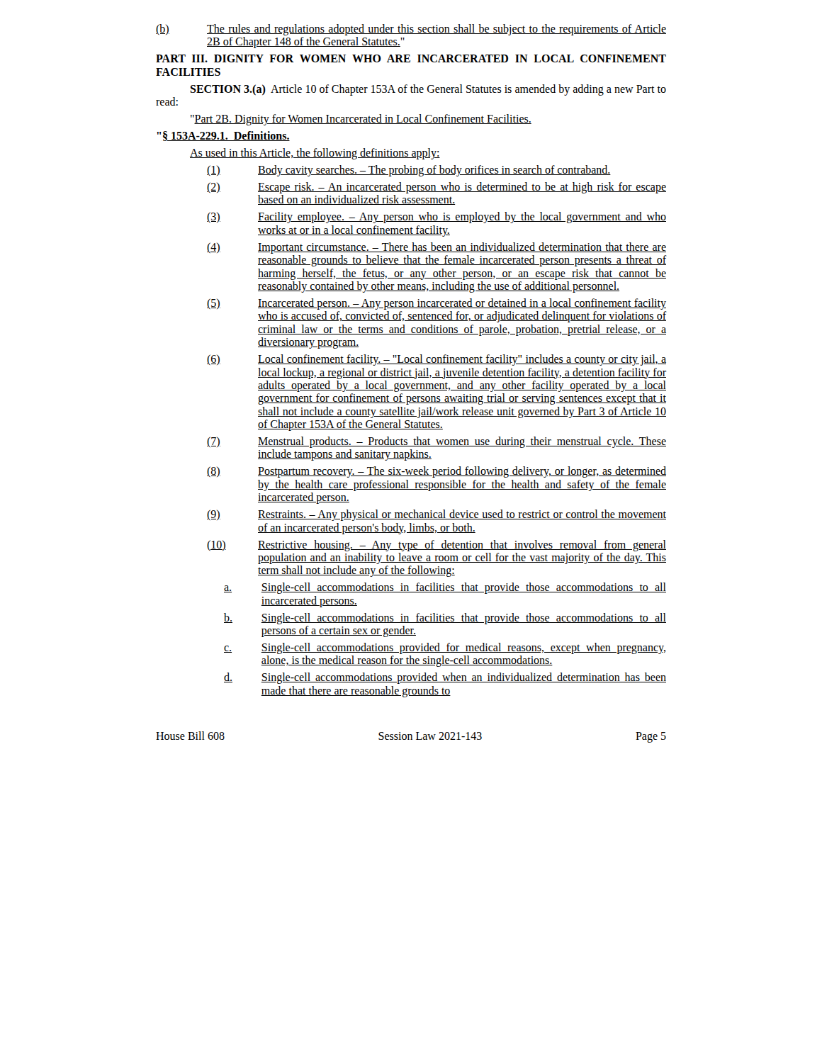| (b) | The rules and regulations adopted under this section shall be subject to the requirements of Article 2B of Chapter 148 of the General Statutes. " |
PART III. DIGNITY FOR WOMEN WHO ARE INCARCERATED IN LOCAL CONFINEMENT FACILITIES
SECTION 3.(a) Article 10 of Chapter 153A of the General Statutes is amended by adding a new Part to read:
"Part 2B. Dignity for Women Incarcerated in Local Confinement Facilities.
"§ 153A-229.1. Definitions.
As used in this Article, the following definitions apply:
| | (1) | Body cavity searches. – The probing of body orifices in search of contraband. |
| | (2) | Escape risk. – An incarcerated person who is determined to be at high risk for escape based on an individualized risk assessment. |
| | (3) | Facility employee. – Any person who is employed by the local government and who works at or in a local confinement facility. |
| | (4) | Important circumstance. – There has been an individualized determination that there are reasonable grounds to believe that the female incarcerated person presents a threat of harming herself, the fetus, or any other person, or an escape risk that cannot be reasonably contained by other means, including the use of additional personnel. |
| | (5) | Incarcerated person. – Any person incarcerated or detained in a local confinement facility who is accused of, convicted of, sentenced for, or adjudicated delinquent for violations of criminal law or the terms and conditions of parole, probation, pretrial release, or a diversionary program. |
| | (6) | Local confinement facility. – "Local confinement facility" includes a county or city jail, a local lockup, a regional or district jail, a juvenile detention facility, a detention facility for adults operated by a local government, and any other facility operated by a local government for confinement of persons awaiting trial or serving sentences except that it shall not include a county satellite jail/work release unit governed by Part 3 of Article 10 of Chapter 153A of the General Statutes. |
| | (7) | Menstrual products. – Products that women use during their menstrual cycle. These include tampons and sanitary napkins. |
| | (8) | Postpartum recovery. – The six-week period following delivery, or longer, as determined by the health care professional responsible for the health and safety of the female incarcerated person. |
| | (9) | Restraints. – Any physical or mechanical device used to restrict or control the movement of an incarcerated person's body, limbs, or both. |
| | (10) | Restrictive housing. – Any type of detention that involves removal from general population and an inability to leave a room or cell for the vast majority of the day. This term shall not include any of the following: |
| | a. | Single-cell accommodations in facilities that provide those accommodations to all incarcerated persons. |
| | b. | Single-cell accommodations in facilities that provide those accommodations to all persons of a certain sex or gender. |
| | c. | Single-cell accommodations provided for medical reasons, except when pregnancy, alone, is the medical reason for the single-cell accommodations. |
| | d. | Single-cell accommodations provided when an individualized determination has been made that there are reasonable grounds to |
House Bill 608 Session Law 2021-143 Page 5